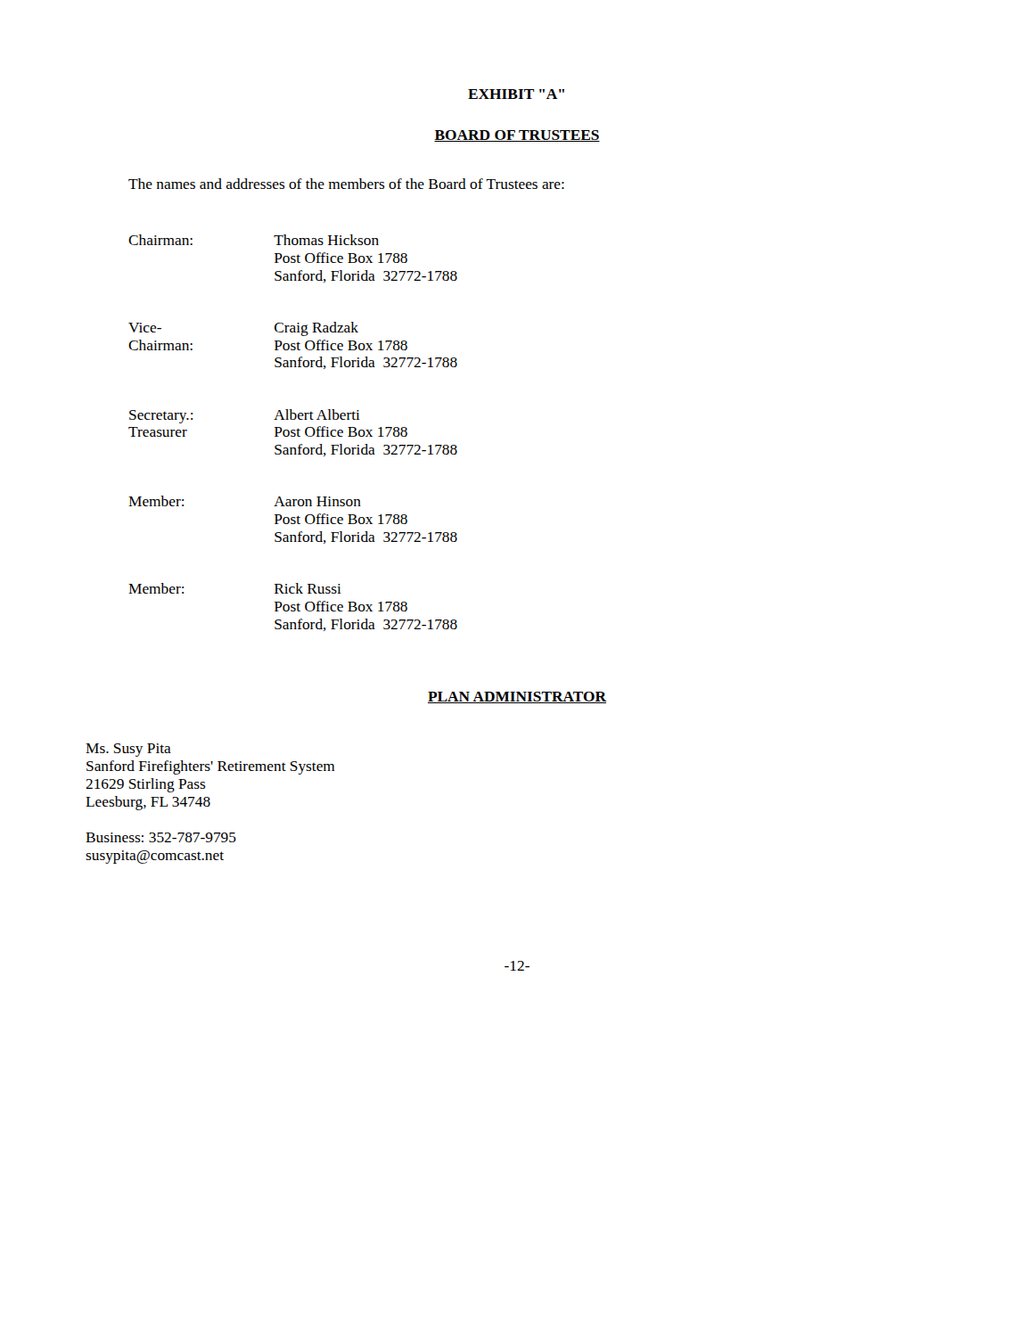EXHIBIT "A"
BOARD OF TRUSTEES
The names and addresses of the members of the Board of Trustees are:
| Chairman: | Thomas Hickson Post Office Box 1788 Sanford, Florida 32772-1788 |
| Vice- Chairman: | Craig Radzak Post Office Box 1788 Sanford, Florida 32772-1788 |
| Secretary.: Treasurer | Albert Alberti Post Office Box 1788 Sanford, Florida 32772-1788 |
| Member: | Aaron Hinson Post Office Box 1788 Sanford, Florida 32772-1788 |
| Member: | Rick Russi Post Office Box 1788 Sanford, Florida 32772-1788 |
PLAN ADMINISTRATOR
Ms. Susy Pita
Sanford Firefighters' Retirement System
21629 Stirling Pass
Leesburg, FL 34748
Business: 352-787-9795
susypita@comcast.net
-12-